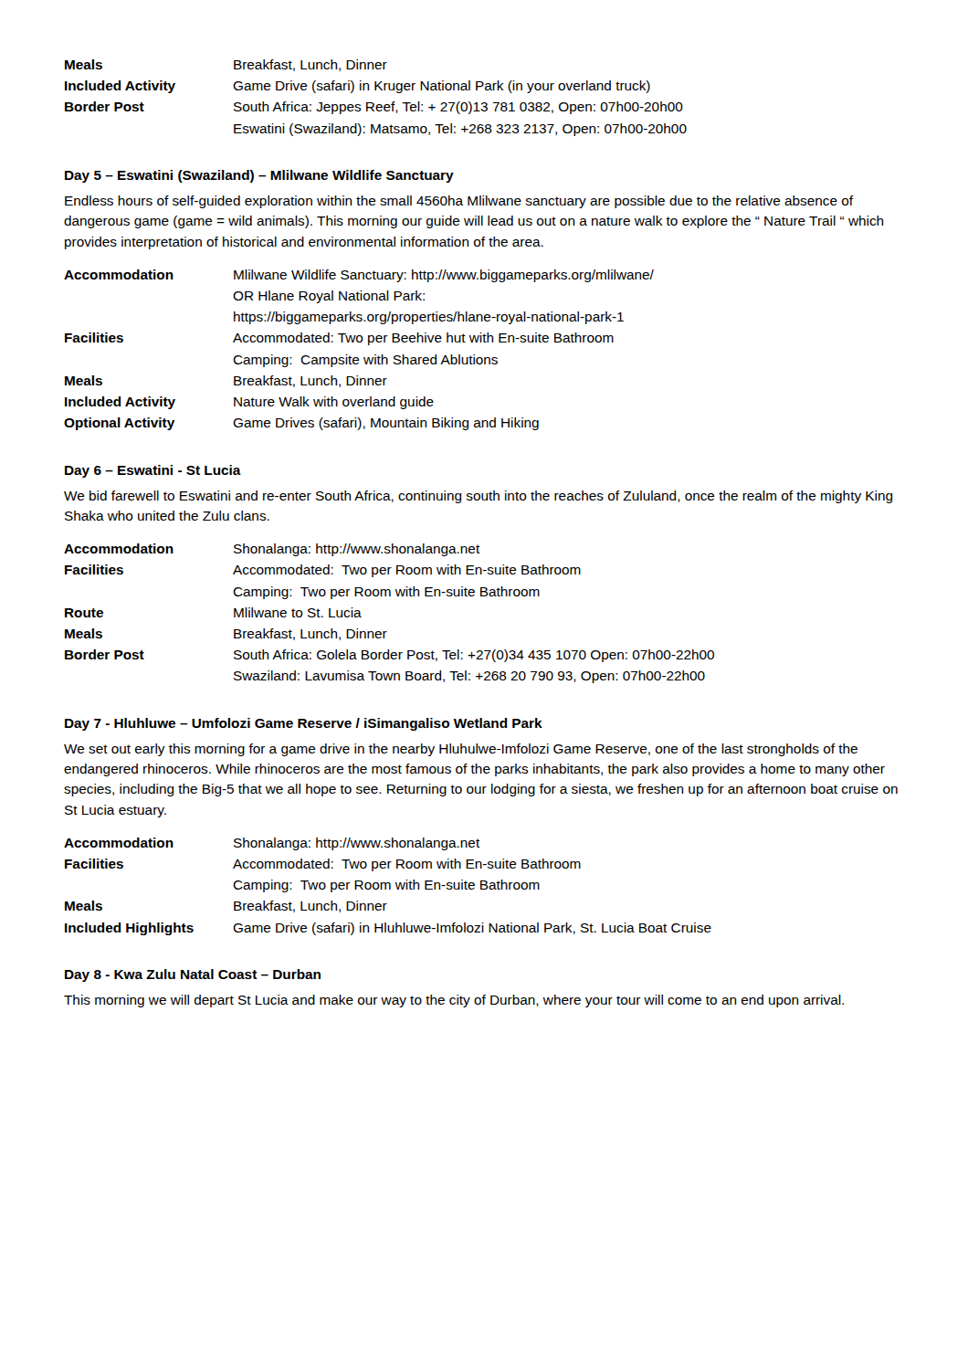| Meals | Breakfast, Lunch, Dinner |
| Included Activity | Game Drive (safari) in Kruger National Park (in your overland truck) |
| Border Post | South Africa: Jeppes Reef, Tel: + 27(0)13 781 0382, Open: 07h00-20h00 |
| | Eswatini (Swaziland): Matsamo, Tel: +268 323 2137, Open: 07h00-20h00 |
Day 5 – Eswatini (Swaziland) – Mlilwane Wildlife Sanctuary
Endless hours of self-guided exploration within the small 4560ha Mlilwane sanctuary are possible due to the relative absence of dangerous game (game = wild animals). This morning our guide will lead us out on a nature walk to explore the “ Nature Trail “ which provides interpretation of historical and environmental information of the area.
| Accommodation | Mlilwane Wildlife Sanctuary: http://www.biggameparks.org/mlilwane/ |
| | OR Hlane Royal National Park: |
| | https://biggameparks.org/properties/hlane-royal-national-park-1 |
| Facilities | Accommodated: Two per Beehive hut with En-suite Bathroom |
| | Camping: Campsite with Shared Ablutions |
| Meals | Breakfast, Lunch, Dinner |
| Included Activity | Nature Walk with overland guide |
| Optional Activity | Game Drives (safari), Mountain Biking and Hiking |
Day 6 – Eswatini - St Lucia
We bid farewell to Eswatini and re-enter South Africa, continuing south into the reaches of Zululand, once the realm of the mighty King Shaka who united the Zulu clans.
| Accommodation | Shonalanga: http://www.shonalanga.net |
| Facilities | Accommodated: Two per Room with En-suite Bathroom |
| | Camping: Two per Room with En-suite Bathroom |
| Route | Mlilwane to St. Lucia |
| Meals | Breakfast, Lunch, Dinner |
| Border Post | South Africa: Golela Border Post, Tel: +27(0)34 435 1070 Open: 07h00-22h00 |
| | Swaziland: Lavumisa Town Board, Tel: +268 20 790 93, Open: 07h00-22h00 |
Day 7 - Hluhluwe – Umfolozi Game Reserve / iSimangaliso Wetland Park
We set out early this morning for a game drive in the nearby Hluhulwe-Imfolozi Game Reserve, one of the last strongholds of the endangered rhinoceros. While rhinoceros are the most famous of the parks inhabitants, the park also provides a home to many other species, including the Big-5 that we all hope to see. Returning to our lodging for a siesta, we freshen up for an afternoon boat cruise on St Lucia estuary.
| Accommodation | Shonalanga: http://www.shonalanga.net |
| Facilities | Accommodated: Two per Room with En-suite Bathroom |
| | Camping: Two per Room with En-suite Bathroom |
| Meals | Breakfast, Lunch, Dinner |
| Included Highlights | Game Drive (safari) in Hluhluwe-Imfolozi National Park, St. Lucia Boat Cruise |
Day 8 - Kwa Zulu Natal Coast – Durban
This morning we will depart St Lucia and make our way to the city of Durban, where your tour will come to an end upon arrival.